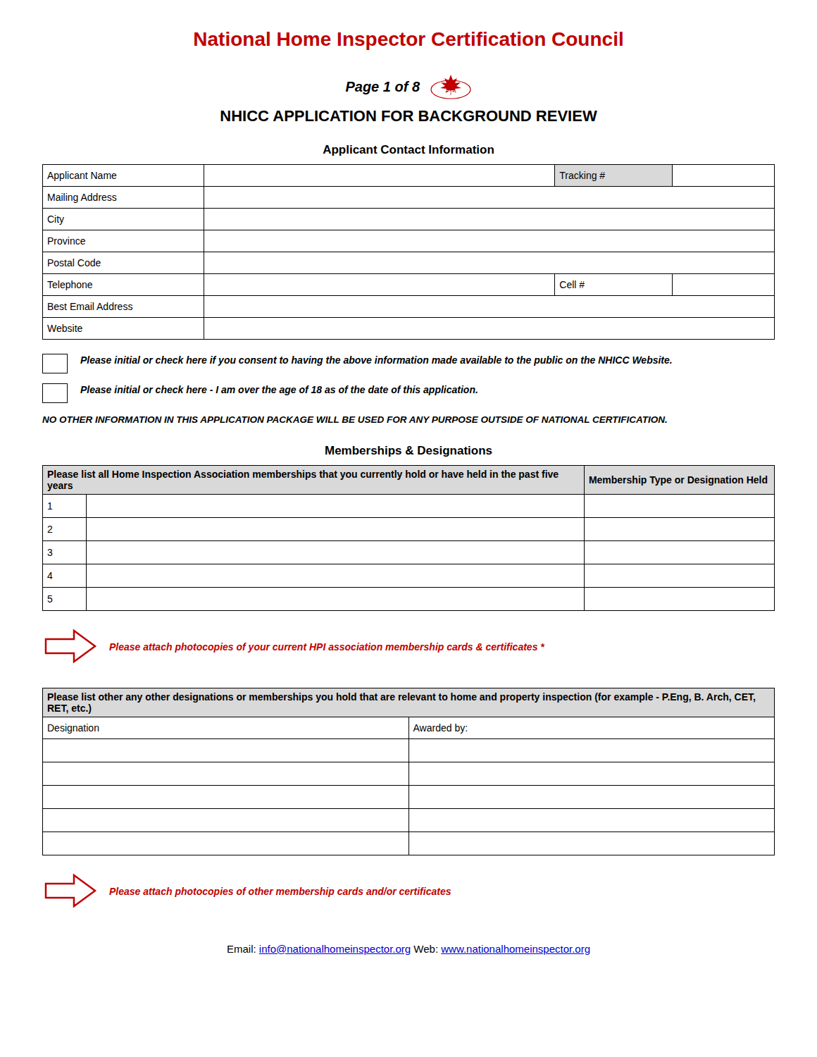National Home Inspector Certification Council
Page 1 of 8 CNCII
NHICC APPLICATION FOR BACKGROUND REVIEW
Applicant Contact Information
| Applicant Name | | Tracking # | |
| Mailing Address | |
| City | |
| Province | |
| Postal Code | |
| Telephone | | Cell # | |
| Best Email Address | |
| Website | |
Please initial or check here if you consent to having the above information made available to the public on the NHICC Website.
Please initial or check here - I am over the age of 18 as of the date of this application.
NO OTHER INFORMATION IN THIS APPLICATION PACKAGE WILL BE USED FOR ANY PURPOSE OUTSIDE OF NATIONAL CERTIFICATION.
Memberships & Designations
| Please list all Home Inspection Association memberships that you currently hold or have held in the past five years | Membership Type or Designation Held |
| 1 | | |
| 2 | | |
| 3 | | |
| 4 | | |
| 5 | | |
Please attach photocopies of your current HPI association membership cards & certificates *
| Please list other any other designations or memberships you hold that are relevant to home and property inspection (for example - P.Eng, B. Arch, CET, RET, etc.) |
| Designation | Awarded by: |
Please attach photocopies of other membership cards and/or certificates
Email: info@nationalhomeinspector.org Web: www.nationalhomeinspector.org